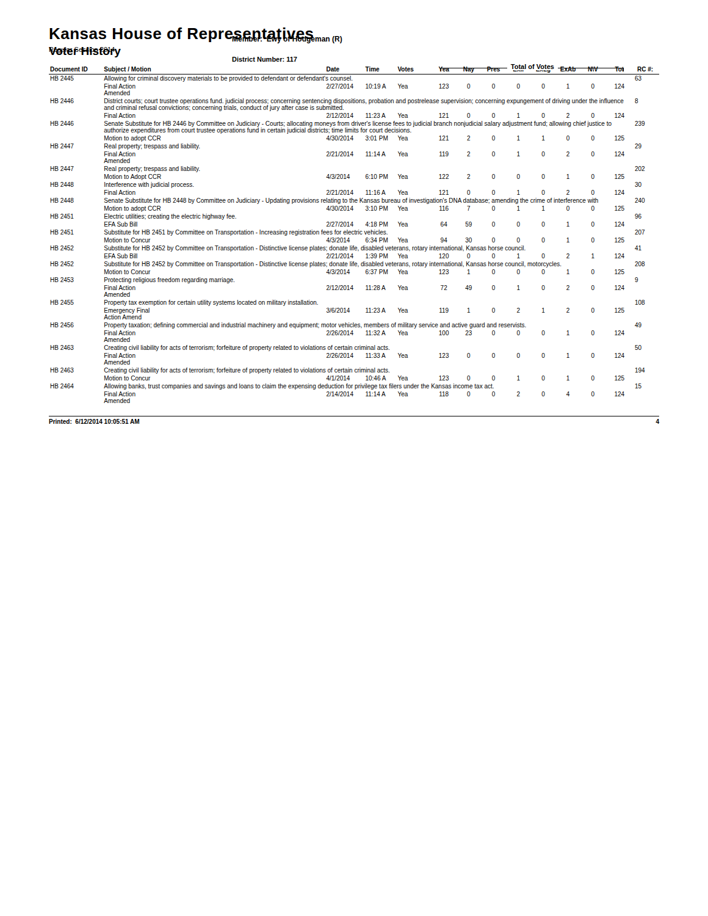Kansas House of Representatives
Voter History
Member: Ewy of Hodgeman (R)
Regular Session 2014
District Number: 117
| | Total of Votes | |
| Document ID | Subject / Motion | Date | Time | Votes | Yea | Nay | Pres | ExII | ExLg | ExAb | N\V | Tot | RC #: |
| HB 2445 | Allowing for criminal discovery materials to be provided to defendant or defendant's counsel. | 63 |
| | Final Action Amended | 2/27/2014 | 10:19 A | Yea | 123 | 0 | 0 | 0 | 0 | 1 | 0 | 124 | |
| HB 2446 | District courts; court trustee operations fund. judicial process; concerning sentencing dispositions, probation and postrelease supervision; concerning expungement of driving under the influence and criminal refusal convictions; concerning trials, conduct of jury after case is submitted. | 8 |
| | Final Action | 2/12/2014 | 11:23 A | Yea | 121 | 0 | 0 | 1 | 0 | 2 | 0 | 124 | |
| HB 2446 | Senate Substitute for HB 2446 by Committee on Judiciary - Courts; allocating moneys from driver's license fees to judicial branch nonjudicial salary adjustment fund; allowing chief justice to authorize expenditures from court trustee operations fund in certain judicial districts; time limits for court decisions. | 239 |
| | Motion to adopt CCR | 4/30/2014 | 3:01 PM | Yea | 121 | 2 | 0 | 1 | 1 | 0 | 0 | 125 | |
| HB 2447 | Real property; trespass and liability. | 29 |
| | Final Action Amended | 2/21/2014 | 11:14 A | Yea | 119 | 2 | 0 | 1 | 0 | 2 | 0 | 124 | |
| HB 2447 | Real property; trespass and liability. | 202 |
| | Motion to Adopt CCR | 4/3/2014 | 6:10 PM | Yea | 122 | 2 | 0 | 0 | 0 | 1 | 0 | 125 | |
| HB 2448 | Interference with judicial process. | 30 |
| | Final Action | 2/21/2014 | 11:16 A | Yea | 121 | 0 | 0 | 1 | 0 | 2 | 0 | 124 | |
| HB 2448 | Senate Substitute for HB 2448 by Committee on Judiciary - Updating provisions relating to the Kansas bureau of investigation's DNA database; amending the crime of interference with | 240 |
| | Motion to adopt CCR | 4/30/2014 | 3:10 PM | Yea | 116 | 7 | 0 | 1 | 1 | 0 | 0 | 125 | |
| HB 2451 | Electric utilities; creating the electric highway fee. | 96 |
| | EFA Sub Bill | 2/27/2014 | 4:18 PM | Yea | 64 | 59 | 0 | 0 | 0 | 1 | 0 | 124 | |
| HB 2451 | Substitute for HB 2451 by Committee on Transportation - Increasing registration fees for electric vehicles. | 207 |
| | Motion to Concur | 4/3/2014 | 6:34 PM | Yea | 94 | 30 | 0 | 0 | 0 | 1 | 0 | 125 | |
| HB 2452 | Substitute for HB 2452 by Committee on Transportation - Distinctive license plates; donate life, disabled veterans, rotary international, Kansas horse council. | 41 |
| | EFA Sub Bill | 2/21/2014 | 1:39 PM | Yea | 120 | 0 | 0 | 1 | 0 | 2 | 1 | 124 | |
| HB 2452 | Substitute for HB 2452 by Committee on Transportation - Distinctive license plates; donate life, disabled veterans, rotary international, Kansas horse council, motorcycles. | 208 |
| | Motion to Concur | 4/3/2014 | 6:37 PM | Yea | 123 | 1 | 0 | 0 | 0 | 1 | 0 | 125 | |
| HB 2453 | Protecting religious freedom regarding marriage. | 9 |
| | Final Action Amended | 2/12/2014 | 11:28 A | Yea | 72 | 49 | 0 | 1 | 0 | 2 | 0 | 124 | |
| HB 2455 | Property tax exemption for certain utility systems located on military installation. | 108 |
| | Emergency Final Action Amend | 3/6/2014 | 11:23 A | Yea | 119 | 1 | 0 | 2 | 1 | 2 | 0 | 125 | |
| HB 2456 | Property taxation; defining commercial and industrial machinery and equipment; motor vehicles, members of military service and active guard and reservists. | 49 |
| | Final Action Amended | 2/26/2014 | 11:32 A | Yea | 100 | 23 | 0 | 0 | 0 | 1 | 0 | 124 | |
| HB 2463 | Creating civil liability for acts of terrorism; forfeiture of property related to violations of certain criminal acts. | 50 |
| | Final Action Amended | 2/26/2014 | 11:33 A | Yea | 123 | 0 | 0 | 0 | 0 | 1 | 0 | 124 | |
| HB 2463 | Creating civil liability for acts of terrorism; forfeiture of property related to violations of certain criminal acts. | 194 |
| | Motion to Concur | 4/1/2014 | 10:46 A | Yea | 123 | 0 | 0 | 1 | 0 | 1 | 0 | 125 | |
| HB 2464 | Allowing banks, trust companies and savings and loans to claim the expensing deduction for privilege tax filers under the Kansas income tax act. | 15 |
| | Final Action Amended | 2/14/2014 | 11:14 A | Yea | 118 | 0 | 0 | 2 | 0 | 4 | 0 | 124 | |
Printed: 6/12/2014 10:05:51 AM
4